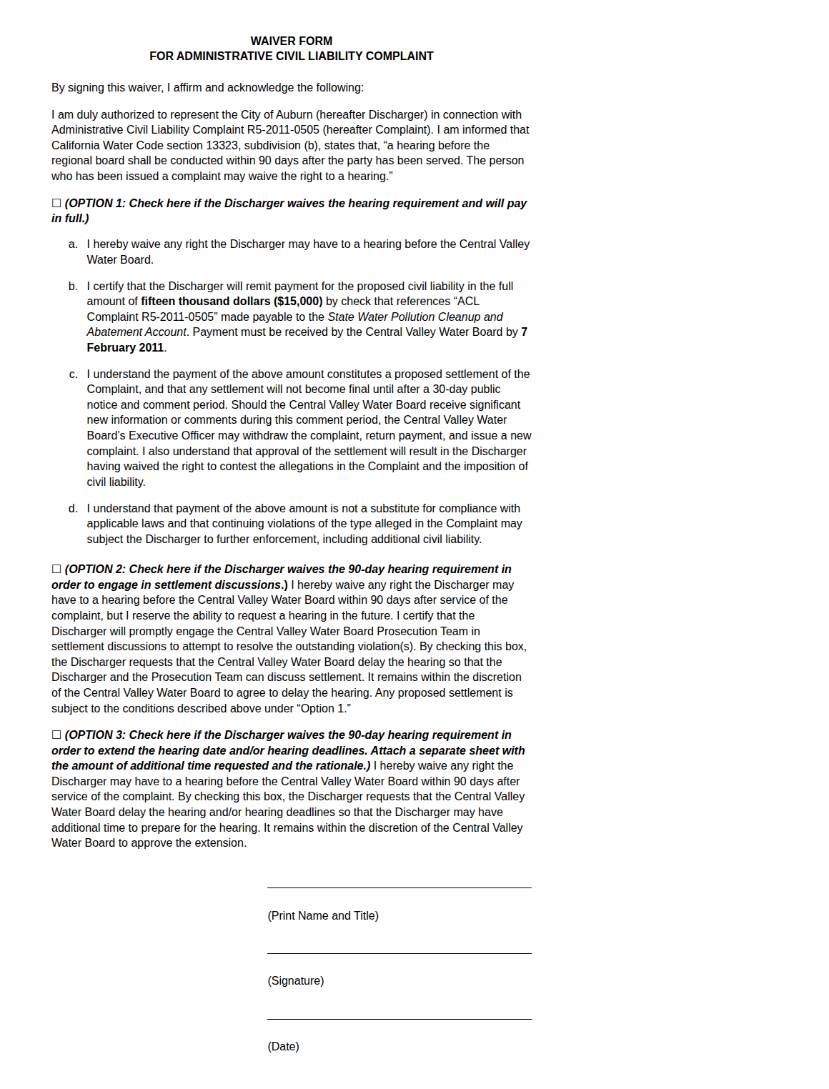WAIVER FORM
FOR ADMINISTRATIVE CIVIL LIABILITY COMPLAINT
By signing this waiver, I affirm and acknowledge the following:
I am duly authorized to represent the City of Auburn (hereafter Discharger) in connection with Administrative Civil Liability Complaint R5-2011-0505 (hereafter Complaint). I am informed that California Water Code section 13323, subdivision (b), states that, “a hearing before the regional board shall be conducted within 90 days after the party has been served. The person who has been issued a complaint may waive the right to a hearing.”
☐ (OPTION 1: Check here if the Discharger waives the hearing requirement and will pay in full.)
I hereby waive any right the Discharger may have to a hearing before the Central Valley Water Board.
I certify that the Discharger will remit payment for the proposed civil liability in the full amount of fifteen thousand dollars ($15,000) by check that references “ACL Complaint R5-2011-0505” made payable to the State Water Pollution Cleanup and Abatement Account. Payment must be received by the Central Valley Water Board by 7 February 2011.
I understand the payment of the above amount constitutes a proposed settlement of the Complaint, and that any settlement will not become final until after a 30-day public notice and comment period. Should the Central Valley Water Board receive significant new information or comments during this comment period, the Central Valley Water Board’s Executive Officer may withdraw the complaint, return payment, and issue a new complaint. I also understand that approval of the settlement will result in the Discharger having waived the right to contest the allegations in the Complaint and the imposition of civil liability.
I understand that payment of the above amount is not a substitute for compliance with applicable laws and that continuing violations of the type alleged in the Complaint may subject the Discharger to further enforcement, including additional civil liability.
☐ (OPTION 2: Check here if the Discharger waives the 90-day hearing requirement in order to engage in settlement discussions.) I hereby waive any right the Discharger may have to a hearing before the Central Valley Water Board within 90 days after service of the complaint, but I reserve the ability to request a hearing in the future. I certify that the Discharger will promptly engage the Central Valley Water Board Prosecution Team in settlement discussions to attempt to resolve the outstanding violation(s). By checking this box, the Discharger requests that the Central Valley Water Board delay the hearing so that the Discharger and the Prosecution Team can discuss settlement. It remains within the discretion of the Central Valley Water Board to agree to delay the hearing. Any proposed settlement is subject to the conditions described above under “Option 1.”
☐ (OPTION 3: Check here if the Discharger waives the 90-day hearing requirement in order to extend the hearing date and/or hearing deadlines. Attach a separate sheet with the amount of additional time requested and the rationale.) I hereby waive any right the Discharger may have to a hearing before the Central Valley Water Board within 90 days after service of the complaint. By checking this box, the Discharger requests that the Central Valley Water Board delay the hearing and/or hearing deadlines so that the Discharger may have additional time to prepare for the hearing. It remains within the discretion of the Central Valley Water Board to approve the extension.
(Print Name and Title)
(Signature)
(Date)